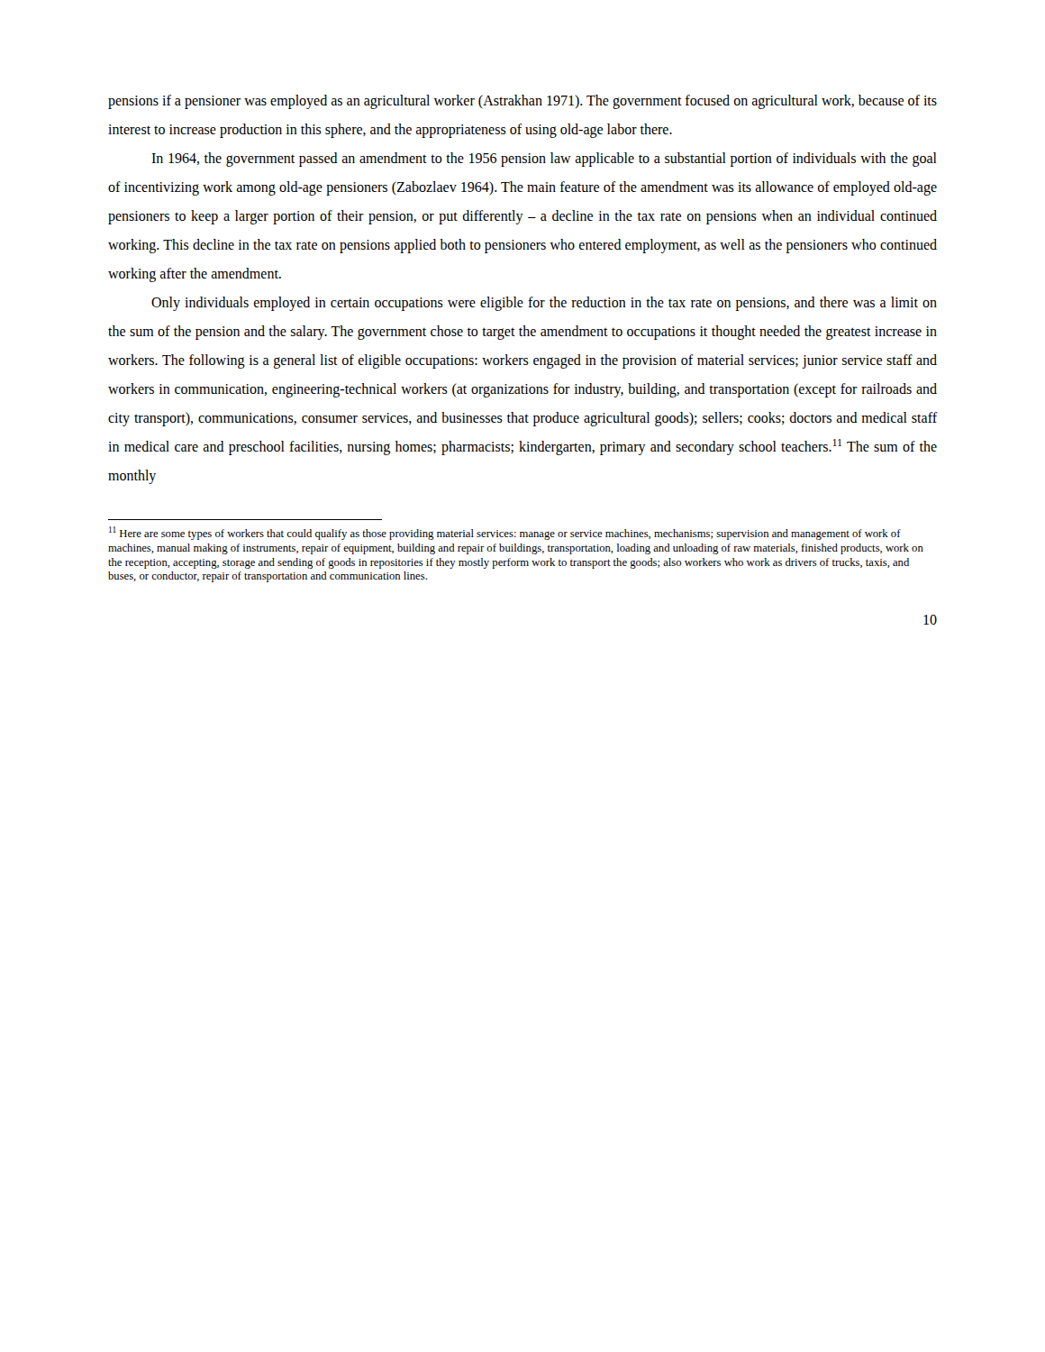pensions if a pensioner was employed as an agricultural worker (Astrakhan 1971). The government focused on agricultural work, because of its interest to increase production in this sphere, and the appropriateness of using old-age labor there.
In 1964, the government passed an amendment to the 1956 pension law applicable to a substantial portion of individuals with the goal of incentivizing work among old-age pensioners (Zabozlaev 1964). The main feature of the amendment was its allowance of employed old-age pensioners to keep a larger portion of their pension, or put differently – a decline in the tax rate on pensions when an individual continued working. This decline in the tax rate on pensions applied both to pensioners who entered employment, as well as the pensioners who continued working after the amendment.
Only individuals employed in certain occupations were eligible for the reduction in the tax rate on pensions, and there was a limit on the sum of the pension and the salary. The government chose to target the amendment to occupations it thought needed the greatest increase in workers. The following is a general list of eligible occupations: workers engaged in the provision of material services; junior service staff and workers in communication, engineering-technical workers (at organizations for industry, building, and transportation (except for railroads and city transport), communications, consumer services, and businesses that produce agricultural goods); sellers; cooks; doctors and medical staff in medical care and preschool facilities, nursing homes; pharmacists; kindergarten, primary and secondary school teachers.11 The sum of the monthly
11 Here are some types of workers that could qualify as those providing material services: manage or service machines, mechanisms; supervision and management of work of machines, manual making of instruments, repair of equipment, building and repair of buildings, transportation, loading and unloading of raw materials, finished products, work on the reception, accepting, storage and sending of goods in repositories if they mostly perform work to transport the goods; also workers who work as drivers of trucks, taxis, and buses, or conductor, repair of transportation and communication lines.
10